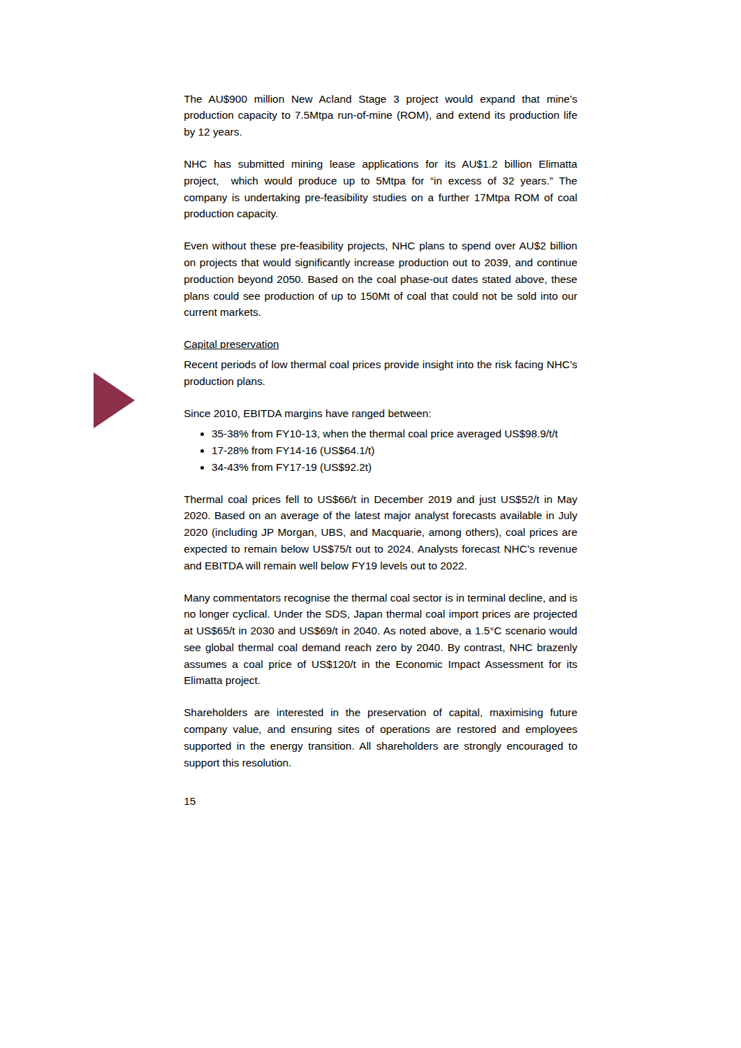The AU$900 million New Acland Stage 3 project would expand that mine’s production capacity to 7.5Mtpa run-of-mine (ROM), and extend its production life by 12 years.
NHC has submitted mining lease applications for its AU$1.2 billion Elimatta project, which would produce up to 5Mtpa for “in excess of 32 years.” The company is undertaking pre-feasibility studies on a further 17Mtpa ROM of coal production capacity.
Even without these pre-feasibility projects, NHC plans to spend over AU$2 billion on projects that would significantly increase production out to 2039, and continue production beyond 2050. Based on the coal phase-out dates stated above, these plans could see production of up to 150Mt of coal that could not be sold into our current markets.
Capital preservation
Recent periods of low thermal coal prices provide insight into the risk facing NHC’s production plans.
Since 2010, EBITDA margins have ranged between:
35-38% from FY10-13, when the thermal coal price averaged US$98.9/t/t
17-28% from FY14-16 (US$64.1/t)
34-43% from FY17-19 (US$92.2t)
Thermal coal prices fell to US$66/t in December 2019 and just US$52/t in May 2020. Based on an average of the latest major analyst forecasts available in July 2020 (including JP Morgan, UBS, and Macquarie, among others), coal prices are expected to remain below US$75/t out to 2024. Analysts forecast NHC’s revenue and EBITDA will remain well below FY19 levels out to 2022.
Many commentators recognise the thermal coal sector is in terminal decline, and is no longer cyclical. Under the SDS, Japan thermal coal import prices are projected at US$65/t in 2030 and US$69/t in 2040. As noted above, a 1.5°C scenario would see global thermal coal demand reach zero by 2040. By contrast, NHC brazenly assumes a coal price of US$120/t in the Economic Impact Assessment for its Elimatta project.
Shareholders are interested in the preservation of capital, maximising future company value, and ensuring sites of operations are restored and employees supported in the energy transition. All shareholders are strongly encouraged to support this resolution.
15